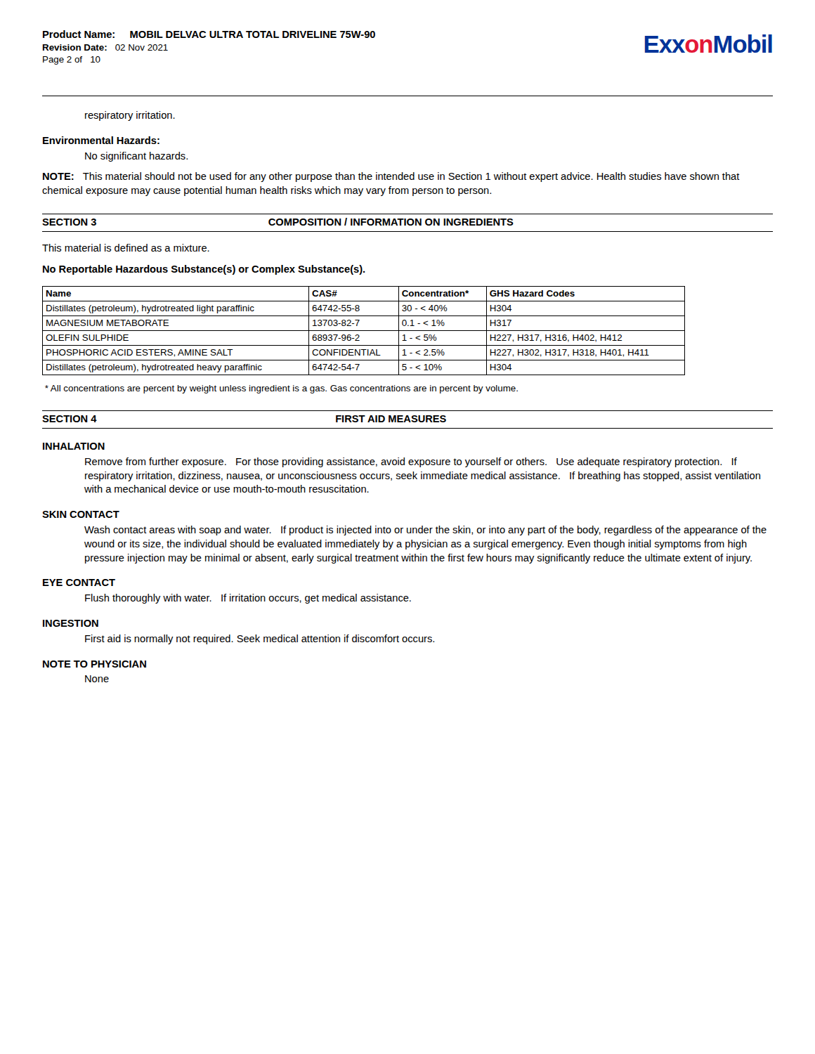Exx on Mobil
Product Name: MOBIL DELVAC ULTRA TOTAL DRIVELINE 75W-90
Revision Date: 02 Nov 2021
Page 2 of 10
respiratory irritation.
Environmental Hazards:
No significant hazards.
NOTE: This material should not be used for any other purpose than the intended use in Section 1 without expert advice. Health studies have shown that chemical exposure may cause potential human health risks which may vary from person to person.
SECTION 3 COMPOSITION / INFORMATION ON INGREDIENTS
This material is defined as a mixture.
No Reportable Hazardous Substance(s) or Complex Substance(s).
| Name | CAS# | Concentration* | GHS Hazard Codes |
| --- | --- | --- | --- |
| Distillates (petroleum), hydrotreated light paraffinic | 64742-55-8 | 30 - < 40% | H304 |
| MAGNESIUM METABORATE | 13703-82-7 | 0.1 - < 1% | H317 |
| OLEFIN SULPHIDE | 68937-96-2 | 1 - < 5% | H227, H317, H316, H402, H412 |
| PHOSPHORIC ACID ESTERS, AMINE SALT | CONFIDENTIAL | 1 - < 2.5% | H227, H302, H317, H318, H401, H411 |
| Distillates (petroleum), hydrotreated heavy paraffinic | 64742-54-7 | 5 - < 10% | H304 |
* All concentrations are percent by weight unless ingredient is a gas. Gas concentrations are in percent by volume.
SECTION 4 FIRST AID MEASURES
INHALATION
Remove from further exposure. For those providing assistance, avoid exposure to yourself or others. Use adequate respiratory protection. If respiratory irritation, dizziness, nausea, or unconsciousness occurs, seek immediate medical assistance. If breathing has stopped, assist ventilation with a mechanical device or use mouth-to-mouth resuscitation.
SKIN CONTACT
Wash contact areas with soap and water. If product is injected into or under the skin, or into any part of the body, regardless of the appearance of the wound or its size, the individual should be evaluated immediately by a physician as a surgical emergency. Even though initial symptoms from high pressure injection may be minimal or absent, early surgical treatment within the first few hours may significantly reduce the ultimate extent of injury.
EYE CONTACT
Flush thoroughly with water. If irritation occurs, get medical assistance.
INGESTION
First aid is normally not required. Seek medical attention if discomfort occurs.
NOTE TO PHYSICIAN
None